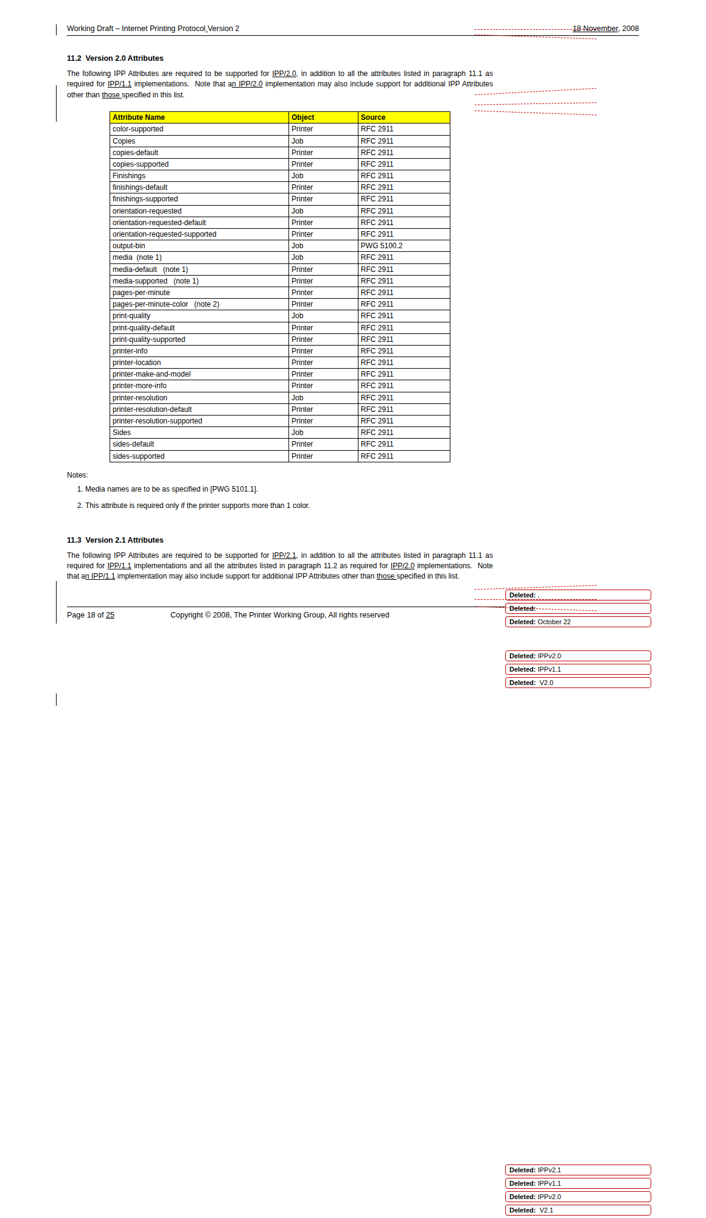Working Draft – Internet Printing Protocol Version 2
18 November, 2008
11.2 Version 2.0 Attributes
The following IPP Attributes are required to be supported for IPP/2.0, in addition to all the attributes listed in paragraph 11.1 as required for IPP/1.1 implementations. Note that an IPP/2.0 implementation may also include support for additional IPP Attributes other than those specified in this list.
| Attribute Name | Object | Source |
| --- | --- | --- |
| color-supported | Printer | RFC 2911 |
| Copies | Job | RFC 2911 |
| copies-default | Printer | RFC 2911 |
| copies-supported | Printer | RFC 2911 |
| Finishings | Job | RFC 2911 |
| finishings-default | Printer | RFC 2911 |
| finishings-supported | Printer | RFC 2911 |
| orientation-requested | Job | RFC 2911 |
| orientation-requested-default | Printer | RFC 2911 |
| orientation-requested-supported | Printer | RFC 2911 |
| output-bin | Job | PWG 5100.2 |
| media (note 1) | Job | RFC 2911 |
| media-default (note 1) | Printer | RFC 2911 |
| media-supported (note 1) | Printer | RFC 2911 |
| pages-per-minute | Printer | RFC 2911 |
| pages-per-minute-color (note 2) | Printer | RFC 2911 |
| print-quality | Job | RFC 2911 |
| print-quality-default | Printer | RFC 2911 |
| print-quality-supported | Printer | RFC 2911 |
| printer-info | Printer | RFC 2911 |
| printer-location | Printer | RFC 2911 |
| printer-make-and-model | Printer | RFC 2911 |
| printer-more-info | Printer | RFC 2911 |
| printer-resolution | Job | RFC 2911 |
| printer-resolution-default | Printer | RFC 2911 |
| printer-resolution-supported | Printer | RFC 2911 |
| Sides | Job | RFC 2911 |
| sides-default | Printer | RFC 2911 |
| sides-supported | Printer | RFC 2911 |
Notes:
Media names are to be as specified in [PWG 5101.1].
This attribute is required only if the printer supports more than 1 color.
11.3 Version 2.1 Attributes
The following IPP Attributes are required to be supported for IPP/2.1, in addition to all the attributes listed in paragraph 11.1 as required for IPP/1.1 implementations and all the attributes listed in paragraph 11.2 as required for IPP/2.0 implementations. Note that an IPP/1.1 implementation may also include support for additional IPP Attributes other than those specified in this list.
Deleted: ,
Deleted:
Deleted: October 22
Deleted: IPPv2.0
Deleted: IPPv1.1
Deleted: V2.0
Deleted: IPPv2.1
Deleted: IPPv1.1
Deleted: IPPv2.0
Deleted: V2.1
Page 18 of 25
Copyright © 2008, The Printer Working Group, All rights reserved